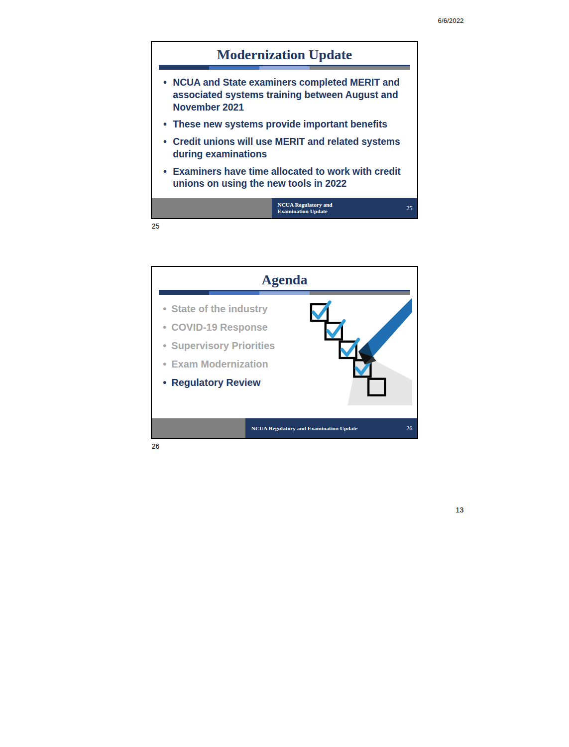6/6/2022
Modernization Update
NCUA and State examiners completed MERIT and associated systems training between August and November 2021
These new systems provide important benefits
Credit unions will use MERIT and related systems during examinations
Examiners have time allocated to work with credit unions on using the new tools in 2022
NCUA Regulatory and
Examination Update
25
25
Agenda
State of the industry
COVID-19 Response
Supervisory Priorities
Exam Modernization
Regulatory Review
NCUA Regulatory and Examination Update
26
26
13